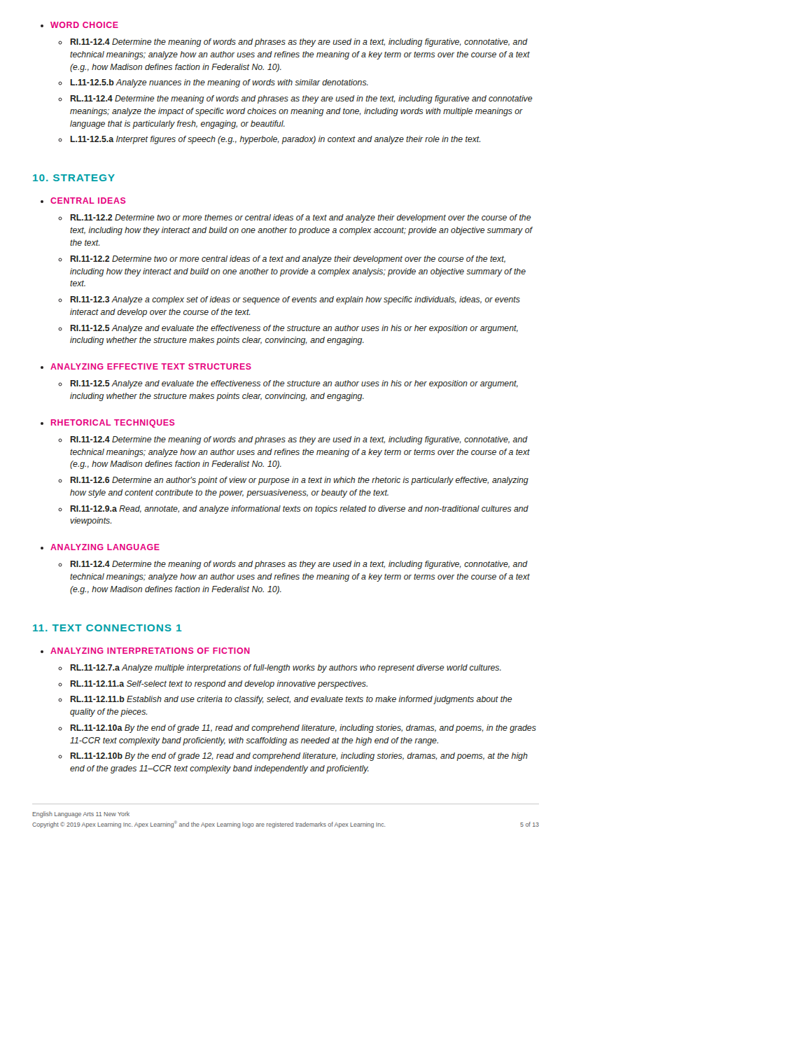Word Choice
RI.11-12.4 Determine the meaning of words and phrases as they are used in a text, including figurative, connotative, and technical meanings; analyze how an author uses and refines the meaning of a key term or terms over the course of a text (e.g., how Madison defines faction in Federalist No. 10).
L.11-12.5.b Analyze nuances in the meaning of words with similar denotations.
RL.11-12.4 Determine the meaning of words and phrases as they are used in the text, including figurative and connotative meanings; analyze the impact of specific word choices on meaning and tone, including words with multiple meanings or language that is particularly fresh, engaging, or beautiful.
L.11-12.5.a Interpret figures of speech (e.g., hyperbole, paradox) in context and analyze their role in the text.
10. Strategy
Central Ideas
RL.11-12.2 Determine two or more themes or central ideas of a text and analyze their development over the course of the text, including how they interact and build on one another to produce a complex account; provide an objective summary of the text.
RI.11-12.2 Determine two or more central ideas of a text and analyze their development over the course of the text, including how they interact and build on one another to provide a complex analysis; provide an objective summary of the text.
RI.11-12.3 Analyze a complex set of ideas or sequence of events and explain how specific individuals, ideas, or events interact and develop over the course of the text.
RI.11-12.5 Analyze and evaluate the effectiveness of the structure an author uses in his or her exposition or argument, including whether the structure makes points clear, convincing, and engaging.
Analyzing Effective Text Structures
RI.11-12.5 Analyze and evaluate the effectiveness of the structure an author uses in his or her exposition or argument, including whether the structure makes points clear, convincing, and engaging.
Rhetorical Techniques
RI.11-12.4 Determine the meaning of words and phrases as they are used in a text, including figurative, connotative, and technical meanings; analyze how an author uses and refines the meaning of a key term or terms over the course of a text (e.g., how Madison defines faction in Federalist No. 10).
RI.11-12.6 Determine an author's point of view or purpose in a text in which the rhetoric is particularly effective, analyzing how style and content contribute to the power, persuasiveness, or beauty of the text.
RI.11-12.9.a Read, annotate, and analyze informational texts on topics related to diverse and non-traditional cultures and viewpoints.
Analyzing Language
RI.11-12.4 Determine the meaning of words and phrases as they are used in a text, including figurative, connotative, and technical meanings; analyze how an author uses and refines the meaning of a key term or terms over the course of a text (e.g., how Madison defines faction in Federalist No. 10).
11. Text Connections 1
Analyzing Interpretations of Fiction
RL.11-12.7.a Analyze multiple interpretations of full-length works by authors who represent diverse world cultures.
RL.11-12.11.a Self-select text to respond and develop innovative perspectives.
RL.11-12.11.b Establish and use criteria to classify, select, and evaluate texts to make informed judgments about the quality of the pieces.
RL.11-12.10a By the end of grade 11, read and comprehend literature, including stories, dramas, and poems, in the grades 11-CCR text complexity band proficiently, with scaffolding as needed at the high end of the range.
RL.11-12.10b By the end of grade 12, read and comprehend literature, including stories, dramas, and poems, at the high end of the grades 11–CCR text complexity band independently and proficiently.
English Language Arts 11 New York
Copyright © 2019 Apex Learning Inc. Apex Learning® and the Apex Learning logo are registered trademarks of Apex Learning Inc. 5 of 13